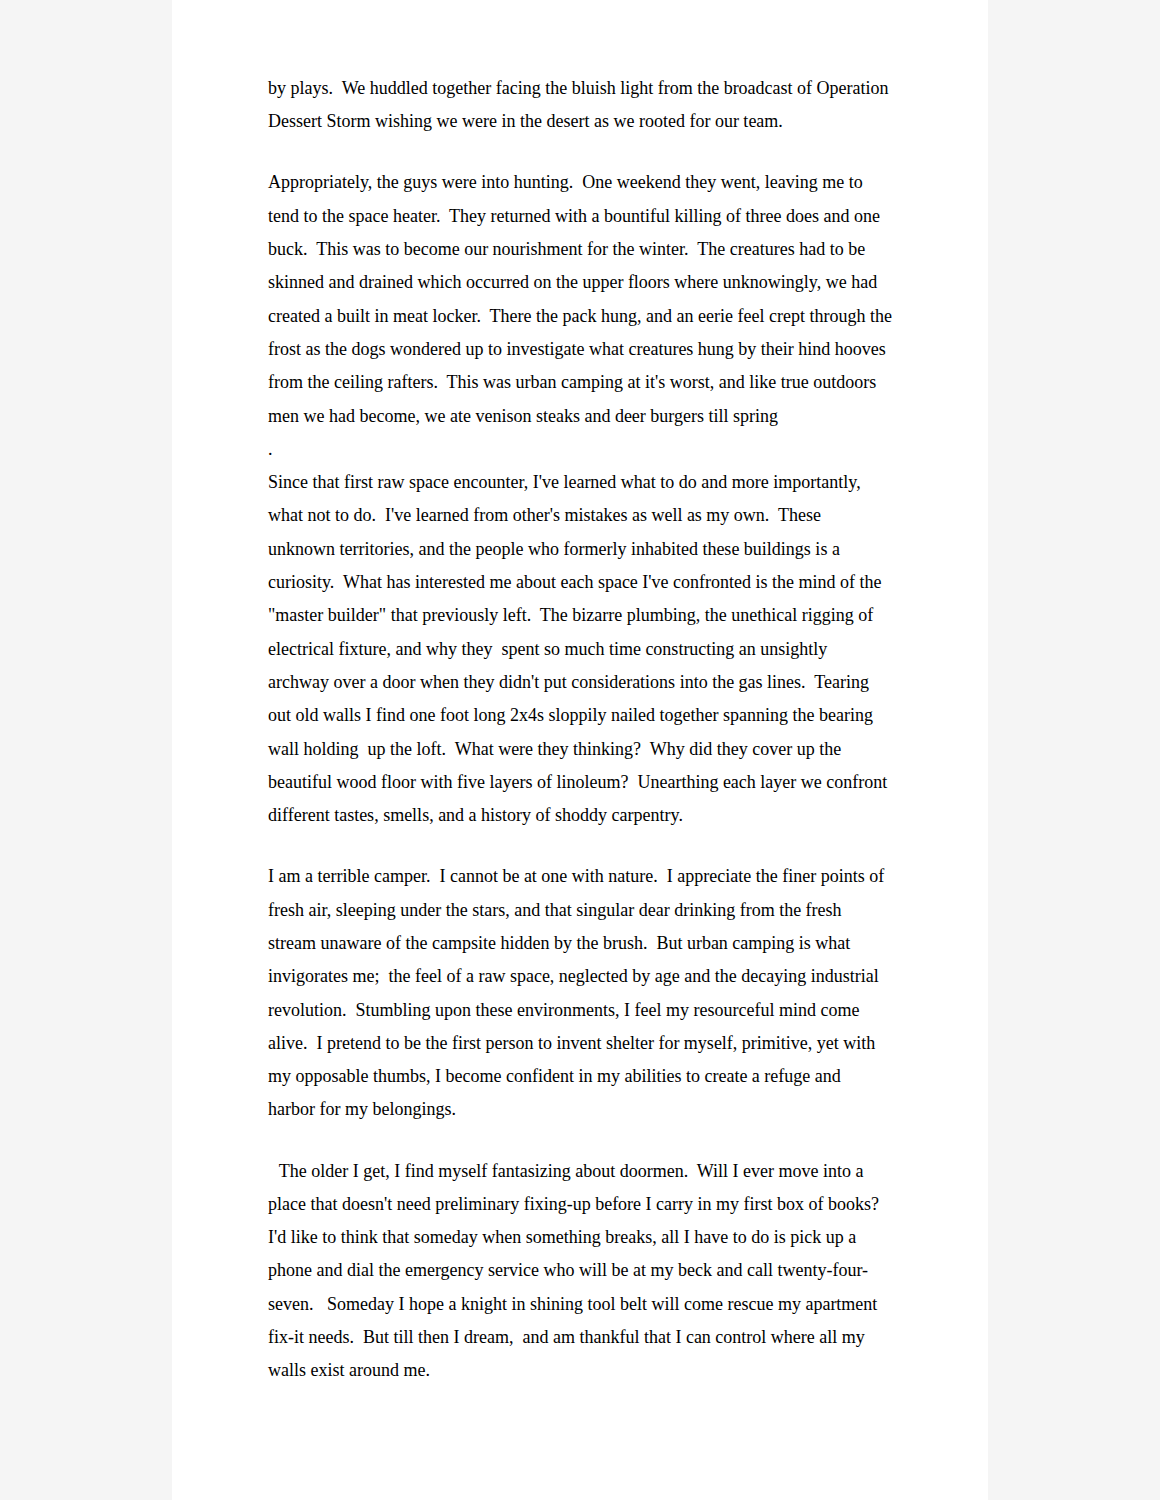by plays. We huddled together facing the bluish light from the broadcast of Operation Dessert Storm wishing we were in the desert as we rooted for our team.
Appropriately, the guys were into hunting. One weekend they went, leaving me to tend to the space heater. They returned with a bountiful killing of three does and one buck. This was to become our nourishment for the winter. The creatures had to be skinned and drained which occurred on the upper floors where unknowingly, we had created a built in meat locker. There the pack hung, and an eerie feel crept through the frost as the dogs wondered up to investigate what creatures hung by their hind hooves from the ceiling rafters. This was urban camping at it's worst, and like true outdoors men we had become, we ate venison steaks and deer burgers till spring
.
Since that first raw space encounter, I've learned what to do and more importantly, what not to do. I've learned from other's mistakes as well as my own. These unknown territories, and the people who formerly inhabited these buildings is a curiosity. What has interested me about each space I've confronted is the mind of the "master builder" that previously left. The bizarre plumbing, the unethical rigging of electrical fixture, and why they spent so much time constructing an unsightly archway over a door when they didn't put considerations into the gas lines. Tearing out old walls I find one foot long 2x4s sloppily nailed together spanning the bearing wall holding up the loft. What were they thinking? Why did they cover up the beautiful wood floor with five layers of linoleum? Unearthing each layer we confront different tastes, smells, and a history of shoddy carpentry.
I am a terrible camper. I cannot be at one with nature. I appreciate the finer points of fresh air, sleeping under the stars, and that singular dear drinking from the fresh stream unaware of the campsite hidden by the brush. But urban camping is what invigorates me; the feel of a raw space, neglected by age and the decaying industrial revolution. Stumbling upon these environments, I feel my resourceful mind come alive. I pretend to be the first person to invent shelter for myself, primitive, yet with my opposable thumbs, I become confident in my abilities to create a refuge and harbor for my belongings.
The older I get, I find myself fantasizing about doormen. Will I ever move into a place that doesn't need preliminary fixing-up before I carry in my first box of books? I'd like to think that someday when something breaks, all I have to do is pick up a phone and dial the emergency service who will be at my beck and call twenty-four-seven. Someday I hope a knight in shining tool belt will come rescue my apartment fix-it needs. But till then I dream, and am thankful that I can control where all my walls exist around me.